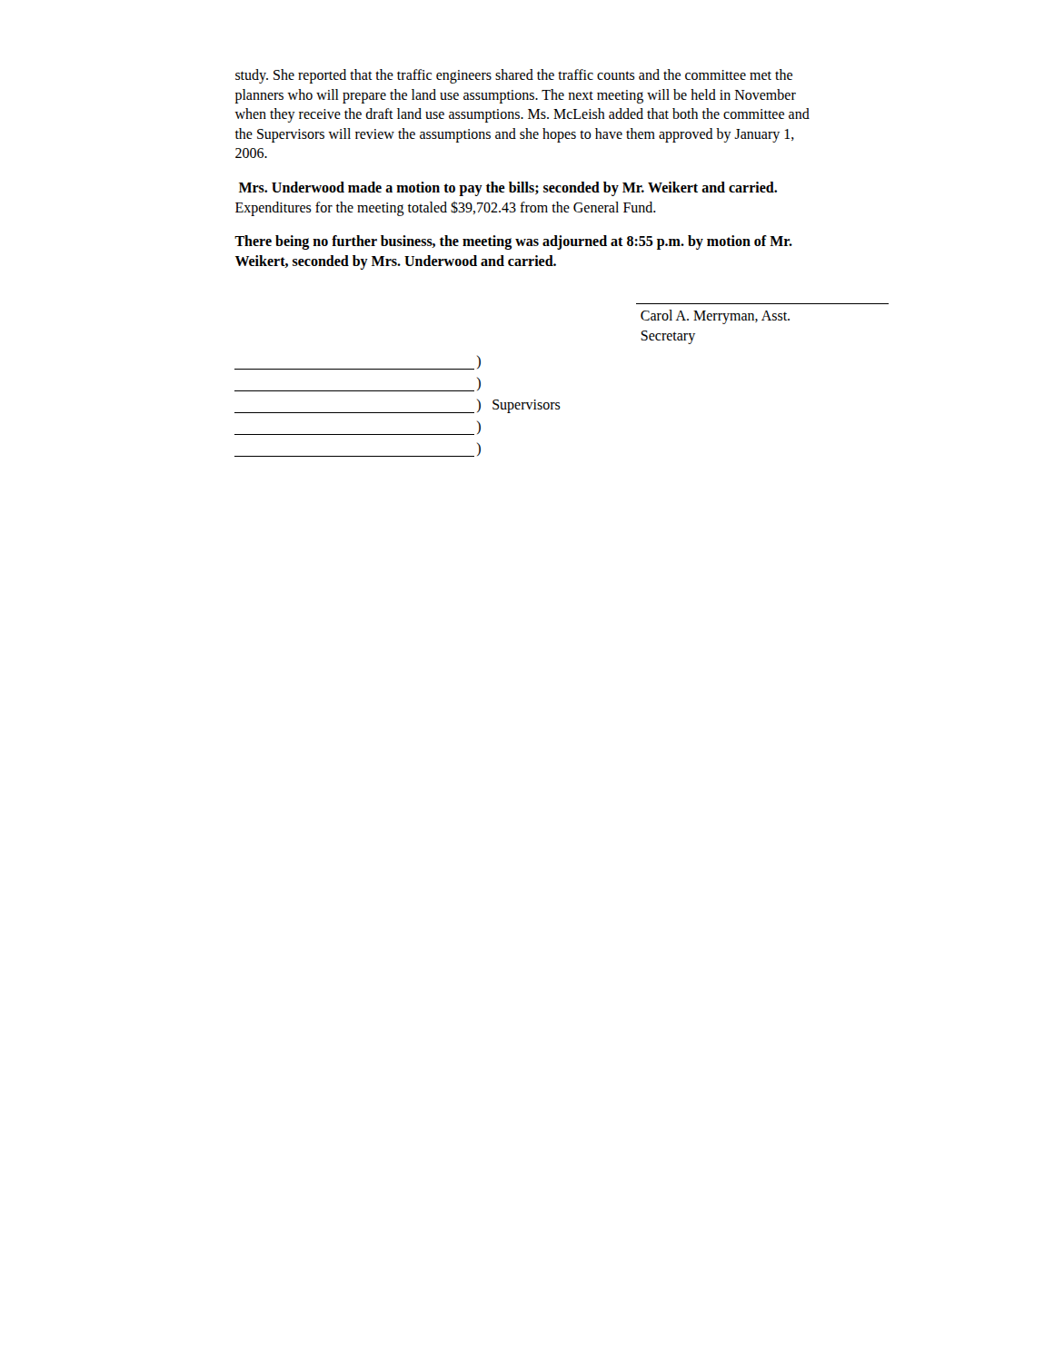study. She reported that the traffic engineers shared the traffic counts and the committee met the planners who will prepare the land use assumptions. The next meeting will be held in November when they receive the draft land use assumptions. Ms. McLeish added that both the committee and the Supervisors will review the assumptions and she hopes to have them approved by January 1, 2006.
Mrs. Underwood made a motion to pay the bills; seconded by Mr. Weikert and carried. Expenditures for the meeting totaled $39,702.43 from the General Fund.
There being no further business, the meeting was adjourned at 8:55 p.m. by motion of Mr. Weikert, seconded by Mrs. Underwood and carried.
Carol A. Merryman, Asst. Secretary
)
)
) Supervisors
)
)